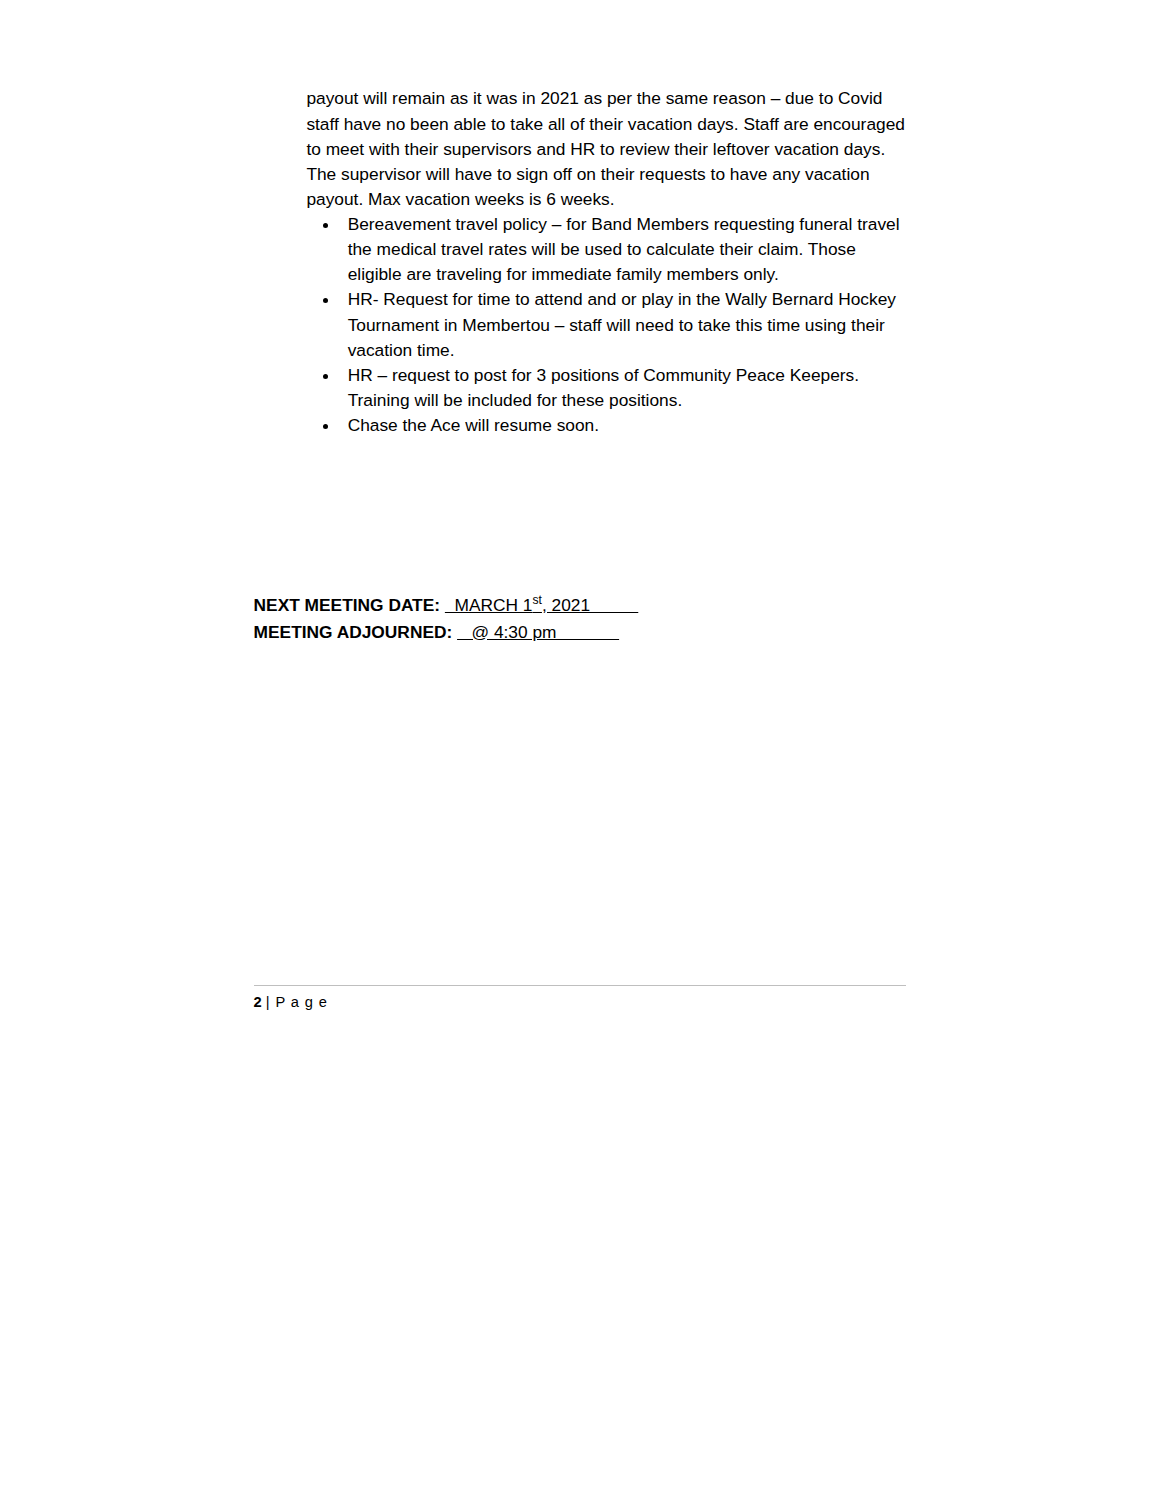payout will remain as it was in 2021 as per the same reason – due to Covid staff have no been able to take all of their vacation days. Staff are encouraged to meet with their supervisors and HR to review their leftover vacation days. The supervisor will have to sign off on their requests to have any vacation payout. Max vacation weeks is 6 weeks.
Bereavement travel policy – for Band Members requesting funeral travel the medical travel rates will be used to calculate their claim. Those eligible are traveling for immediate family members only.
HR- Request for time to attend and or play in the Wally Bernard Hockey Tournament in Membertou – staff will need to take this time using their vacation time.
HR – request to post for 3 positions of Community Peace Keepers. Training will be included for these positions.
Chase the Ace will resume soon.
NEXT MEETING DATE: MARCH 1st, 2021
MEETING ADJOURNED: @ 4:30 pm
2 | P a g e